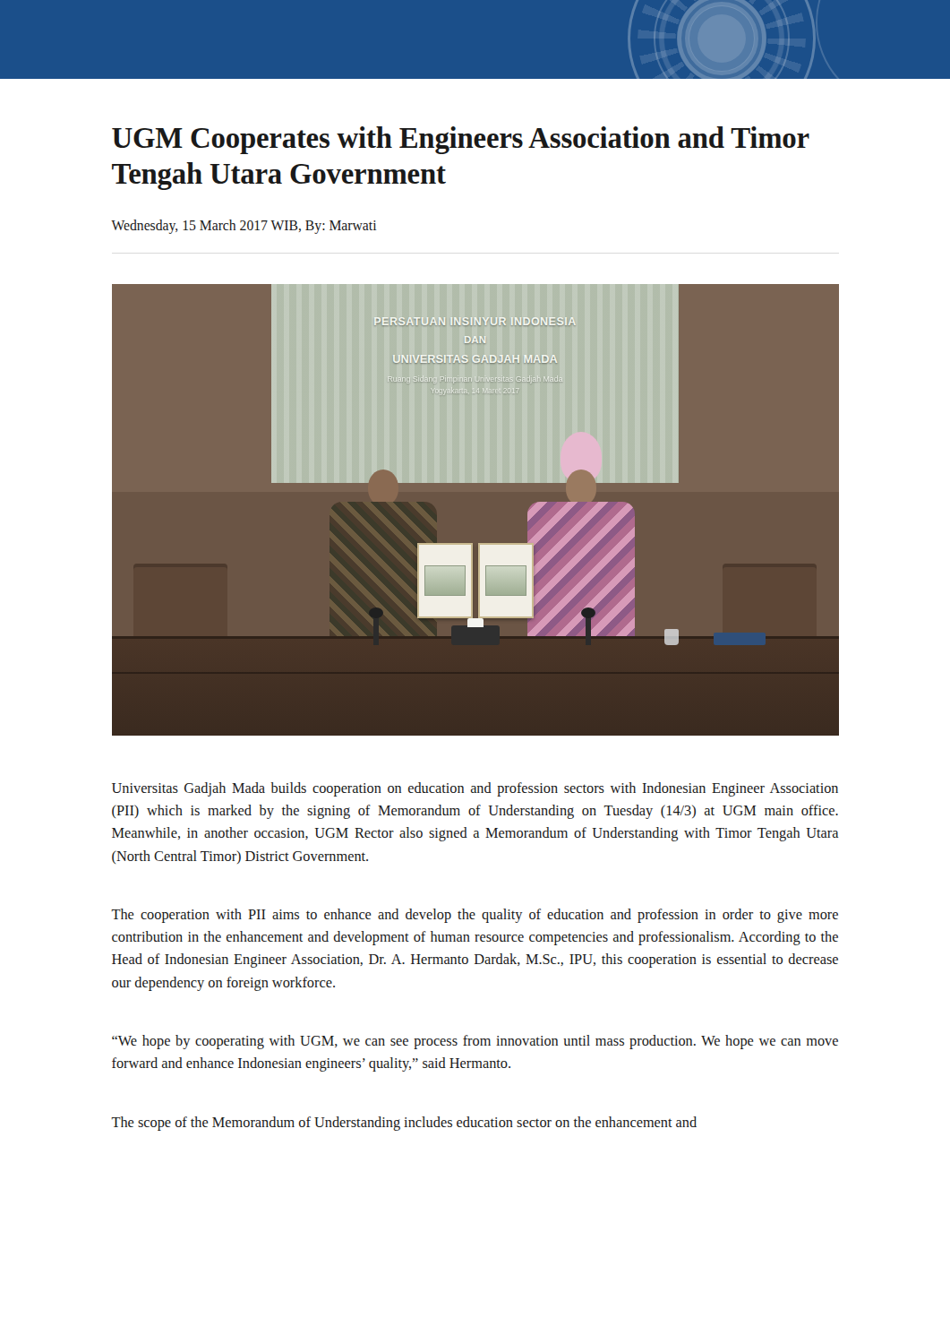UGM Cooperates with Engineers Association and Timor Tengah Utara Government
Wednesday, 15 March 2017 WIB, By: Marwati
PERSATUAN INSINYUR INDONESIA
DAN
UNIVERSITAS GADJAH MADA
Ruang Sidang Pimpinan Universitas Gadjah Mada
Yogyakarta, 14 Maret 2017
Universitas Gadjah Mada builds cooperation on education and profession sectors with Indonesian Engineer Association (PII) which is marked by the signing of Memorandum of Understanding on Tuesday (14/3) at UGM main office. Meanwhile, in another occasion, UGM Rector also signed a Memorandum of Understanding with Timor Tengah Utara (North Central Timor) District Government.
The cooperation with PII aims to enhance and develop the quality of education and profession in order to give more contribution in the enhancement and development of human resource competencies and professionalism. According to the Head of Indonesian Engineer Association, Dr. A. Hermanto Dardak, M.Sc., IPU, this cooperation is essential to decrease our dependency on foreign workforce.
“We hope by cooperating with UGM, we can see process from innovation until mass production. We hope we can move forward and enhance Indonesian engineers’ quality,” said Hermanto.
The scope of the Memorandum of Understanding includes education sector on the enhancement and